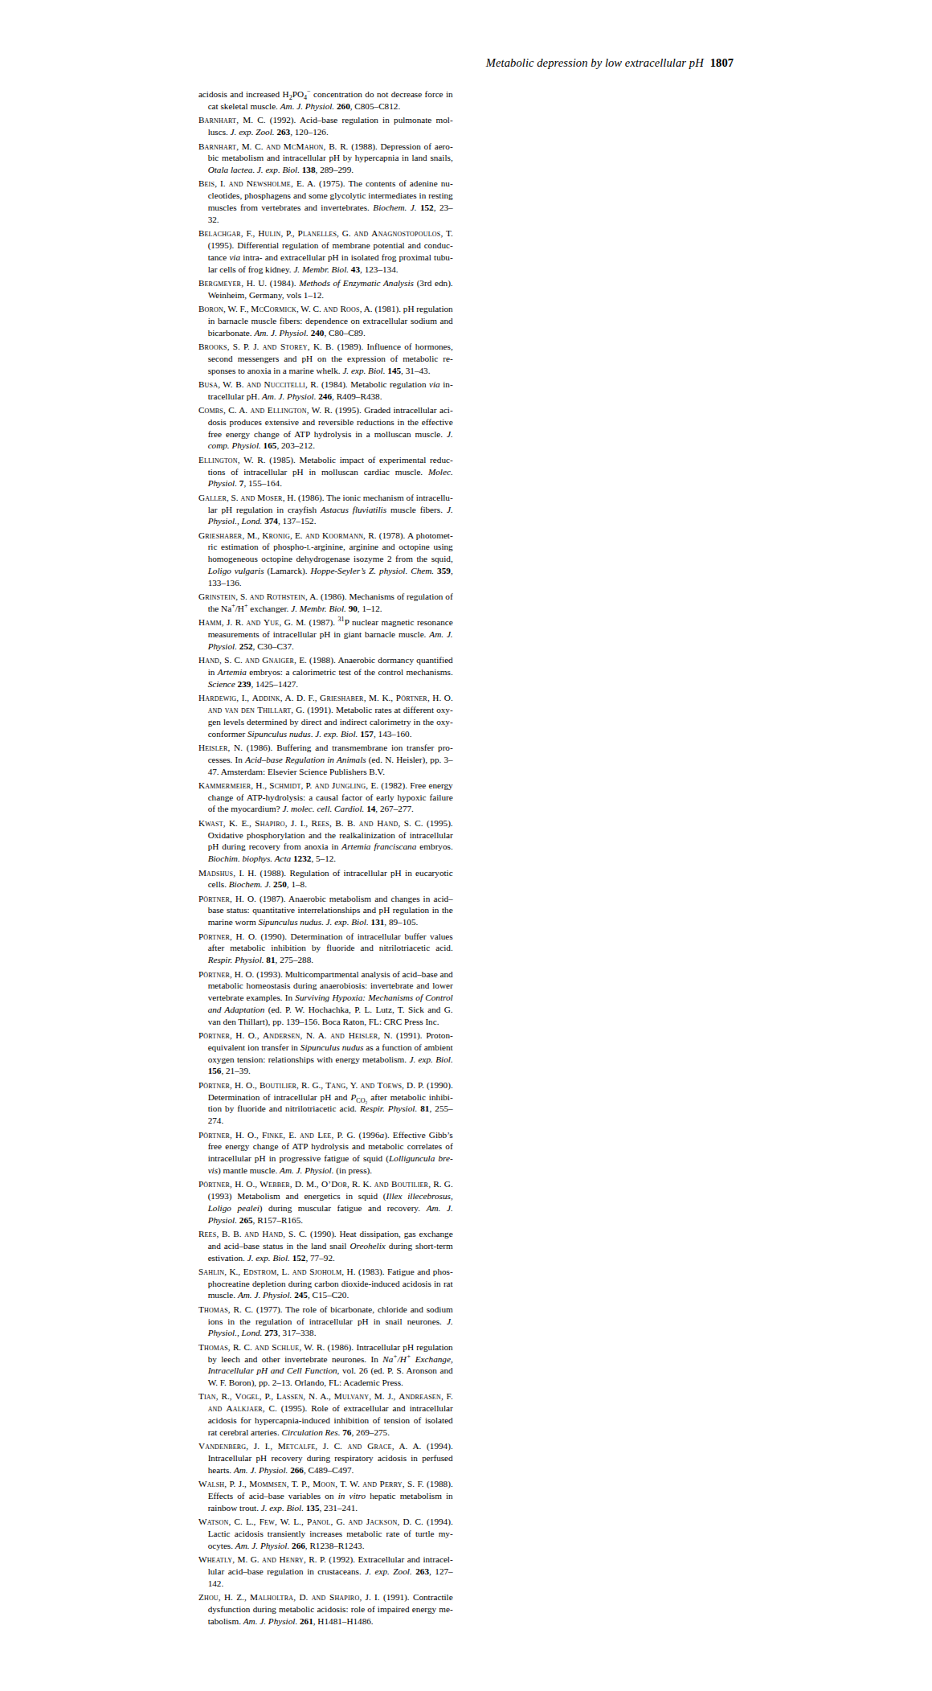Metabolic depression by low extracellular pH1807
acidosis and increased H2PO4− concentration do not decrease force in cat skeletal muscle. Am. J. Physiol. 260, C805–C812.
Barnhart, M. C. (1992). Acid–base regulation in pulmonate molluscs. J. exp. Zool. 263, 120–126.
Barnhart, M. C. and McMahon, B. R. (1988). Depression of aerobic metabolism and intracellular pH by hypercapnia in land snails, Otala lactea. J. exp. Biol. 138, 289–299.
Beis, I. and Newsholme, E. A. (1975). The contents of adenine nucleotides, phosphagens and some glycolytic intermediates in resting muscles from vertebrates and invertebrates. Biochem. J. 152, 23–32.
Belachgar, F., Hulin, P., Planelles, G. and Anagnostopoulos, T. (1995). Differential regulation of membrane potential and conductance via intra- and extracellular pH in isolated frog proximal tubular cells of frog kidney. J. Membr. Biol. 43, 123–134.
Bergmeyer, H. U. (1984). Methods of Enzymatic Analysis (3rd edn). Weinheim, Germany, vols 1–12.
Boron, W. F., McCormick, W. C. and Roos, A. (1981). pH regulation in barnacle muscle fibers: dependence on extracellular sodium and bicarbonate. Am. J. Physiol. 240, C80–C89.
Brooks, S. P. J. and Storey, K. B. (1989). Influence of hormones, second messengers and pH on the expression of metabolic responses to anoxia in a marine whelk. J. exp. Biol. 145, 31–43.
Busa, W. B. and Nuccitelli, R. (1984). Metabolic regulation via intracellular pH. Am. J. Physiol. 246, R409–R438.
Combs, C. A. and Ellington, W. R. (1995). Graded intracellular acidosis produces extensive and reversible reductions in the effective free energy change of ATP hydrolysis in a molluscan muscle. J. comp. Physiol. 165, 203–212.
Ellington, W. R. (1985). Metabolic impact of experimental reductions of intracellular pH in molluscan cardiac muscle. Molec. Physiol. 7, 155–164.
Galler, S. and Moser, H. (1986). The ionic mechanism of intracellular pH regulation in crayfish Astacus fluviatilis muscle fibers. J. Physiol., Lond. 374, 137–152.
Grieshaber, M., Kronig, E. and Koormann, R. (1978). A photometric estimation of phospho-l-arginine, arginine and octopine using homogeneous octopine dehydrogenase isozyme 2 from the squid, Loligo vulgaris (Lamarck). Hoppe-Seyler’s Z. physiol. Chem. 359, 133–136.
Grinstein, S. and Rothstein, A. (1986). Mechanisms of regulation of the Na+/H+ exchanger. J. Membr. Biol. 90, 1–12.
Hamm, J. R. and Yue, G. M. (1987). 31P nuclear magnetic resonance measurements of intracellular pH in giant barnacle muscle. Am. J. Physiol. 252, C30–C37.
Hand, S. C. and Gnaiger, E. (1988). Anaerobic dormancy quantified in Artemia embryos: a calorimetric test of the control mechanisms. Science 239, 1425–1427.
Hardewig, I., Addink, A. D. F., Grieshaber, M. K., Pörtner, H. O. and van den Thillart, G. (1991). Metabolic rates at different oxygen levels determined by direct and indirect calorimetry in the oxyconformer Sipunculus nudus. J. exp. Biol. 157, 143–160.
Heisler, N. (1986). Buffering and transmembrane ion transfer processes. In Acid–base Regulation in Animals (ed. N. Heisler), pp. 3–47. Amsterdam: Elsevier Science Publishers B.V.
Kammermeier, H., Schmidt, P. and Jungling, E. (1982). Free energy change of ATP-hydrolysis: a causal factor of early hypoxic failure of the myocardium? J. molec. cell. Cardiol. 14, 267–277.
Kwast, K. E., Shapiro, J. I., Rees, B. B. and Hand, S. C. (1995). Oxidative phosphorylation and the realkalinization of intracellular pH during recovery from anoxia in Artemia franciscana embryos. Biochim. biophys. Acta 1232, 5–12.
Madshus, I. H. (1988). Regulation of intracellular pH in eucaryotic cells. Biochem. J. 250, 1–8.
Pörtner, H. O. (1987). Anaerobic metabolism and changes in acid–base status: quantitative interrelationships and pH regulation in the marine worm Sipunculus nudus. J. exp. Biol. 131, 89–105.
Pörtner, H. O. (1990). Determination of intracellular buffer values after metabolic inhibition by fluoride and nitrilotriacetic acid. Respir. Physiol. 81, 275–288.
Pörtner, H. O. (1993). Multicompartmental analysis of acid–base and metabolic homeostasis during anaerobiosis: invertebrate and lower vertebrate examples. In Surviving Hypoxia: Mechanisms of Control and Adaptation (ed. P. W. Hochachka, P. L. Lutz, T. Sick and G. van den Thillart), pp. 139–156. Boca Raton, FL: CRC Press Inc.
Pörtner, H. O., Andersen, N. A. and Heisler, N. (1991). Proton-equivalent ion transfer in Sipunculus nudus as a function of ambient oxygen tension: relationships with energy metabolism. J. exp. Biol. 156, 21–39.
Pörtner, H. O., Boutilier, R. G., Tang, Y. and Toews, D. P. (1990). Determination of intracellular pH and PCO₂ after metabolic inhibition by fluoride and nitrilotriacetic acid. Respir. Physiol. 81, 255–274.
Pörtner, H. O., Finke, E. and Lee, P. G. (1996a). Effective Gibb’s free energy change of ATP hydrolysis and metabolic correlates of intracellular pH in progressive fatigue of squid (Lolliguncula brevis) mantle muscle. Am. J. Physiol. (in press).
Pörtner, H. O., Webber, D. M., O’Dor, R. K. and Boutilier, R. G. (1993) Metabolism and energetics in squid (Illex illecebrosus, Loligo pealei) during muscular fatigue and recovery. Am. J. Physiol. 265, R157–R165.
Rees, B. B. and Hand, S. C. (1990). Heat dissipation, gas exchange and acid–base status in the land snail Oreohelix during short-term estivation. J. exp. Biol. 152, 77–92.
Sahlin, K., Edstrom, L. and Sjoholm, H. (1983). Fatigue and phosphocreatine depletion during carbon dioxide-induced acidosis in rat muscle. Am. J. Physiol. 245, C15–C20.
Thomas, R. C. (1977). The role of bicarbonate, chloride and sodium ions in the regulation of intracellular pH in snail neurones. J. Physiol., Lond. 273, 317–338.
Thomas, R. C. and Schlue, W. R. (1986). Intracellular pH regulation by leech and other invertebrate neurones. In Na+/H+ Exchange, Intracellular pH and Cell Function, vol. 26 (ed. P. S. Aronson and W. F. Boron), pp. 2–13. Orlando, FL: Academic Press.
Tian, R., Vogel, P., Lassen, N. A., Mulvany, M. J., Andreasen, F. and Aalkjaer, C. (1995). Role of extracellular and intracellular acidosis for hypercapnia-induced inhibition of tension of isolated rat cerebral arteries. Circulation Res. 76, 269–275.
Vandenberg, J. I., Metcalfe, J. C. and Grace, A. A. (1994). Intracellular pH recovery during respiratory acidosis in perfused hearts. Am. J. Physiol. 266, C489–C497.
Walsh, P. J., Mommsen, T. P., Moon, T. W. and Perry, S. F. (1988). Effects of acid–base variables on in vitro hepatic metabolism in rainbow trout. J. exp. Biol. 135, 231–241.
Watson, C. L., Few, W. L., Panol, G. and Jackson, D. C. (1994). Lactic acidosis transiently increases metabolic rate of turtle myocytes. Am. J. Physiol. 266, R1238–R1243.
Wheatly, M. G. and Henry, R. P. (1992). Extracellular and intracellular acid–base regulation in crustaceans. J. exp. Zool. 263, 127–142.
Zhou, H. Z., Malholtra, D. and Shapiro, J. I. (1991). Contractile dysfunction during metabolic acidosis: role of impaired energy metabolism. Am. J. Physiol. 261, H1481–H1486.